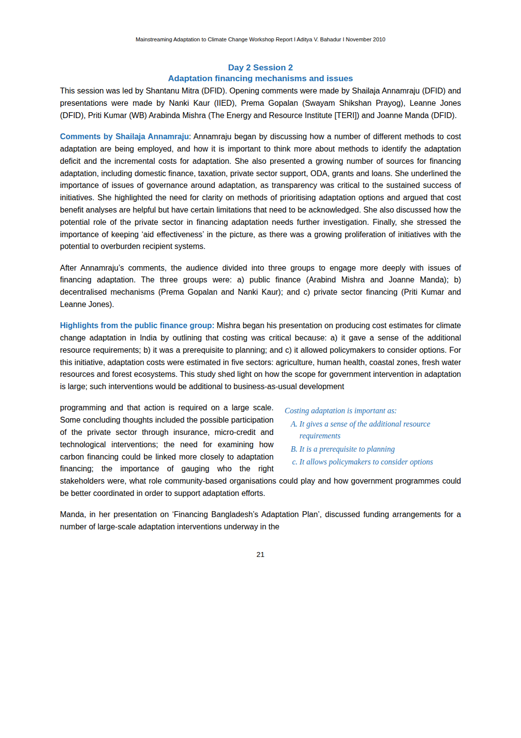Mainstreaming Adaptation to Climate Change Workshop Report I Aditya V. Bahadur I November 2010
Day 2 Session 2 Adaptation financing mechanisms and issues
This session was led by Shantanu Mitra (DFID). Opening comments were made by Shailaja Annamraju (DFID) and presentations were made by Nanki Kaur (IIED), Prema Gopalan (Swayam Shikshan Prayog), Leanne Jones (DFID), Priti Kumar (WB) Arabinda Mishra (The Energy and Resource Institute [TERI]) and Joanne Manda (DFID).
Comments by Shailaja Annamraju: Annamraju began by discussing how a number of different methods to cost adaptation are being employed, and how it is important to think more about methods to identify the adaptation deficit and the incremental costs for adaptation. She also presented a growing number of sources for financing adaptation, including domestic finance, taxation, private sector support, ODA, grants and loans. She underlined the importance of issues of governance around adaptation, as transparency was critical to the sustained success of initiatives. She highlighted the need for clarity on methods of prioritising adaptation options and argued that cost benefit analyses are helpful but have certain limitations that need to be acknowledged. She also discussed how the potential role of the private sector in financing adaptation needs further investigation. Finally, she stressed the importance of keeping ‘aid effectiveness’ in the picture, as there was a growing proliferation of initiatives with the potential to overburden recipient systems.
After Annamraju’s comments, the audience divided into three groups to engage more deeply with issues of financing adaptation. The three groups were: a) public finance (Arabind Mishra and Joanne Manda); b) decentralised mechanisms (Prema Gopalan and Nanki Kaur); and c) private sector financing (Priti Kumar and Leanne Jones).
Highlights from the public finance group: Mishra began his presentation on producing cost estimates for climate change adaptation in India by outlining that costing was critical because: a) it gave a sense of the additional resource requirements; b) it was a prerequisite to planning; and c) it allowed policymakers to consider options. For this initiative, adaptation costs were estimated in five sectors: agriculture, human health, coastal zones, fresh water resources and forest ecosystems. This study shed light on how the scope for government intervention in adaptation is large; such interventions would be additional to business-as-usual development
Costing adaptation is important as:
It gives a sense of the additional resource requirements
It is a prerequisite to planning
It allows policymakers to consider options
programming and that action is required on a large scale. Some concluding thoughts included the possible participation of the private sector through insurance, micro-credit and technological interventions; the need for examining how carbon financing could be linked more closely to adaptation financing; the importance of gauging who the right stakeholders were, what role community-based organisations could play and how government programmes could be better coordinated in order to support adaptation efforts.
Manda, in her presentation on ‘Financing Bangladesh’s Adaptation Plan’, discussed funding arrangements for a number of large-scale adaptation interventions underway in the
21